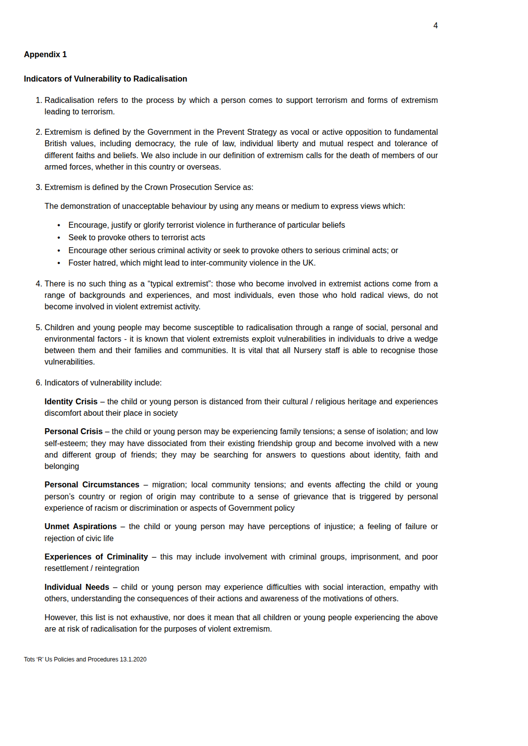4
Appendix 1
Indicators of Vulnerability to Radicalisation
Radicalisation refers to the process by which a person comes to support terrorism and forms of extremism leading to terrorism.
Extremism is defined by the Government in the Prevent Strategy as vocal or active opposition to fundamental British values, including democracy, the rule of law, individual liberty and mutual respect and tolerance of different faiths and beliefs. We also include in our definition of extremism calls for the death of members of our armed forces, whether in this country or overseas.
Extremism is defined by the Crown Prosecution Service as:
The demonstration of unacceptable behaviour by using any means or medium to express views which:
Encourage, justify or glorify terrorist violence in furtherance of particular beliefs
Seek to provoke others to terrorist acts
Encourage other serious criminal activity or seek to provoke others to serious criminal acts; or
Foster hatred, which might lead to inter-community violence in the UK.
There is no such thing as a “typical extremist”: those who become involved in extremist actions come from a range of backgrounds and experiences, and most individuals, even those who hold radical views, do not become involved in violent extremist activity.
Children and young people may become susceptible to radicalisation through a range of social, personal and environmental factors - it is known that violent extremists exploit vulnerabilities in individuals to drive a wedge between them and their families and communities. It is vital that all Nursery staff is able to recognise those vulnerabilities.
Indicators of vulnerability include:
Identity Crisis – the child or young person is distanced from their cultural / religious heritage and experiences discomfort about their place in society
Personal Crisis – the child or young person may be experiencing family tensions; a sense of isolation; and low self-esteem; they may have dissociated from their existing friendship group and become involved with a new and different group of friends; they may be searching for answers to questions about identity, faith and belonging
Personal Circumstances – migration; local community tensions; and events affecting the child or young person’s country or region of origin may contribute to a sense of grievance that is triggered by personal experience of racism or discrimination or aspects of Government policy
Unmet Aspirations – the child or young person may have perceptions of injustice; a feeling of failure or rejection of civic life
Experiences of Criminality – this may include involvement with criminal groups, imprisonment, and poor resettlement / reintegration
Individual Needs – child or young person may experience difficulties with social interaction, empathy with others, understanding the consequences of their actions and awareness of the motivations of others.
However, this list is not exhaustive, nor does it mean that all children or young people experiencing the above are at risk of radicalisation for the purposes of violent extremism.
Tots ‘R’ Us Policies and Procedures 13.1.2020